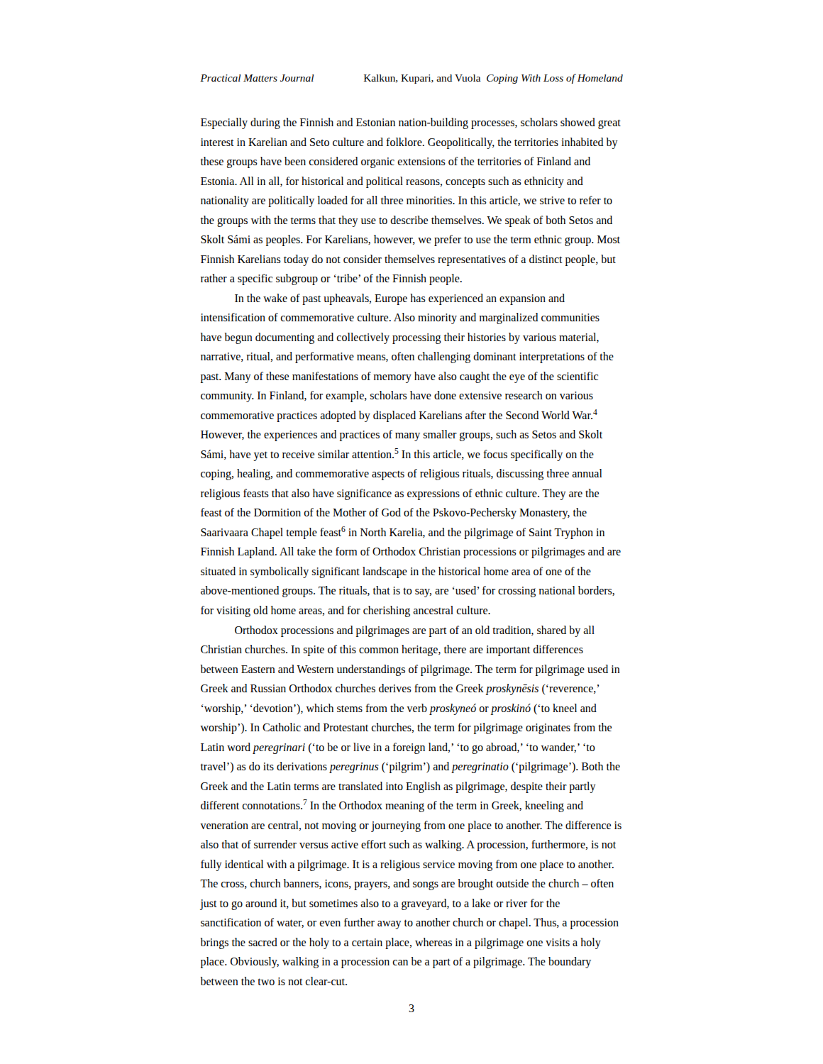Practical Matters Journal Kalkun, Kupari, and Vuola Coping With Loss of Homeland
Especially during the Finnish and Estonian nation-building processes, scholars showed great interest in Karelian and Seto culture and folklore. Geopolitically, the territories inhabited by these groups have been considered organic extensions of the territories of Finland and Estonia. All in all, for historical and political reasons, concepts such as ethnicity and nationality are politically loaded for all three minorities. In this article, we strive to refer to the groups with the terms that they use to describe themselves. We speak of both Setos and Skolt Sámi as peoples. For Karelians, however, we prefer to use the term ethnic group. Most Finnish Karelians today do not consider themselves representatives of a distinct people, but rather a specific subgroup or ‘tribe’ of the Finnish people.
In the wake of past upheavals, Europe has experienced an expansion and intensification of commemorative culture. Also minority and marginalized communities have begun documenting and collectively processing their histories by various material, narrative, ritual, and performative means, often challenging dominant interpretations of the past. Many of these manifestations of memory have also caught the eye of the scientific community. In Finland, for example, scholars have done extensive research on various commemorative practices adopted by displaced Karelians after the Second World War.4 However, the experiences and practices of many smaller groups, such as Setos and Skolt Sámi, have yet to receive similar attention.5 In this article, we focus specifically on the coping, healing, and commemorative aspects of religious rituals, discussing three annual religious feasts that also have significance as expressions of ethnic culture. They are the feast of the Dormition of the Mother of God of the Pskovo-Pechersky Monastery, the Saarivaara Chapel temple feast6 in North Karelia, and the pilgrimage of Saint Tryphon in Finnish Lapland. All take the form of Orthodox Christian processions or pilgrimages and are situated in symbolically significant landscape in the historical home area of one of the above-mentioned groups. The rituals, that is to say, are ‘used’ for crossing national borders, for visiting old home areas, and for cherishing ancestral culture.
Orthodox processions and pilgrimages are part of an old tradition, shared by all Christian churches. In spite of this common heritage, there are important differences between Eastern and Western understandings of pilgrimage. The term for pilgrimage used in Greek and Russian Orthodox churches derives from the Greek proskynēsis (‘reverence,’ ‘worship,’ ‘devotion’), which stems from the verb proskyneó or proskinó (‘to kneel and worship’). In Catholic and Protestant churches, the term for pilgrimage originates from the Latin word peregrinari (‘to be or live in a foreign land,’ ‘to go abroad,’ ‘to wander,’ ‘to travel’) as do its derivations peregrinus (‘pilgrim’) and peregrinatio (‘pilgrimage’). Both the Greek and the Latin terms are translated into English as pilgrimage, despite their partly different connotations.7 In the Orthodox meaning of the term in Greek, kneeling and veneration are central, not moving or journeying from one place to another. The difference is also that of surrender versus active effort such as walking. A procession, furthermore, is not fully identical with a pilgrimage. It is a religious service moving from one place to another. The cross, church banners, icons, prayers, and songs are brought outside the church – often just to go around it, but sometimes also to a graveyard, to a lake or river for the sanctification of water, or even further away to another church or chapel. Thus, a procession brings the sacred or the holy to a certain place, whereas in a pilgrimage one visits a holy place. Obviously, walking in a procession can be a part of a pilgrimage. The boundary between the two is not clear-cut.
3